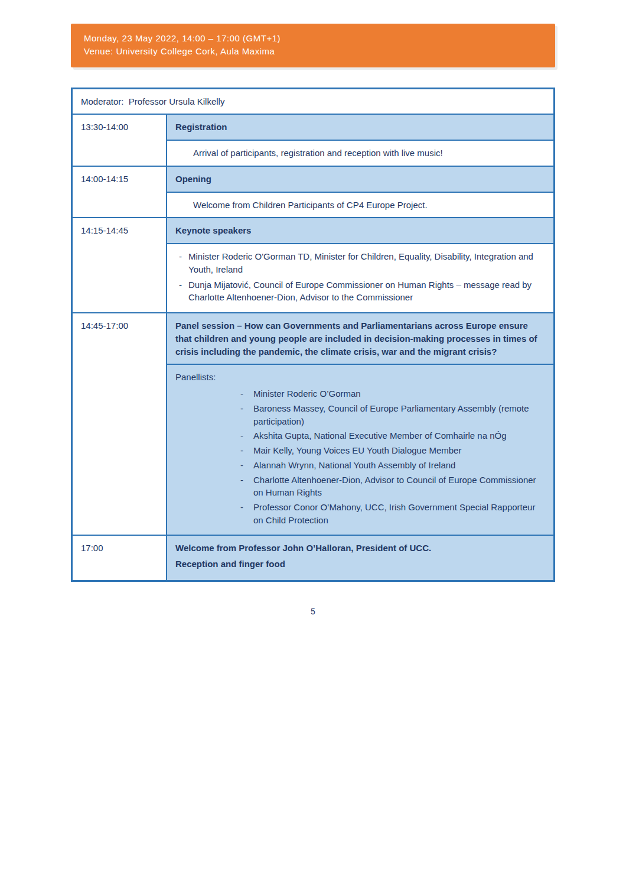Monday, 23 May 2022, 14:00 – 17:00 (GMT+1)
Venue: University College Cork, Aula Maxima
| Moderator: Professor Ursula Kilkelly |
| 13:30-14:00 | Registration |
| Arrival of participants, registration and reception with live music! |
| 14:00-14:15 | Opening |
| Welcome from Children Participants of CP4 Europe Project. |
| 14:15-14:45 | Keynote speakers |
| Minister Roderic O'Gorman TD, Minister for Children, Equality, Disability, Integration and Youth, Ireland Dunja Mijatović, Council of Europe Commissioner on Human Rights – message read by Charlotte Altenhoener-Dion, Advisor to the Commissioner |
| 14:45-17:00 | Panel session – How can Governments and Parliamentarians across Europe ensure that children and young people are included in decision-making processes in times of crisis including the pandemic, the climate crisis, war and the migrant crisis? |
| Panellists: Minister Roderic O’Gorman Baroness Massey, Council of Europe Parliamentary Assembly (remote participation) Akshita Gupta, National Executive Member of Comhairle na nÓg Mair Kelly, Young Voices EU Youth Dialogue Member Alannah Wrynn, National Youth Assembly of Ireland Charlotte Altenhoener-Dion, Advisor to Council of Europe Commissioner on Human Rights Professor Conor O’Mahony, UCC, Irish Government Special Rapporteur on Child Protection |
| 17:00 | Welcome from Professor John O’Halloran, President of UCC. Reception and finger food |
5